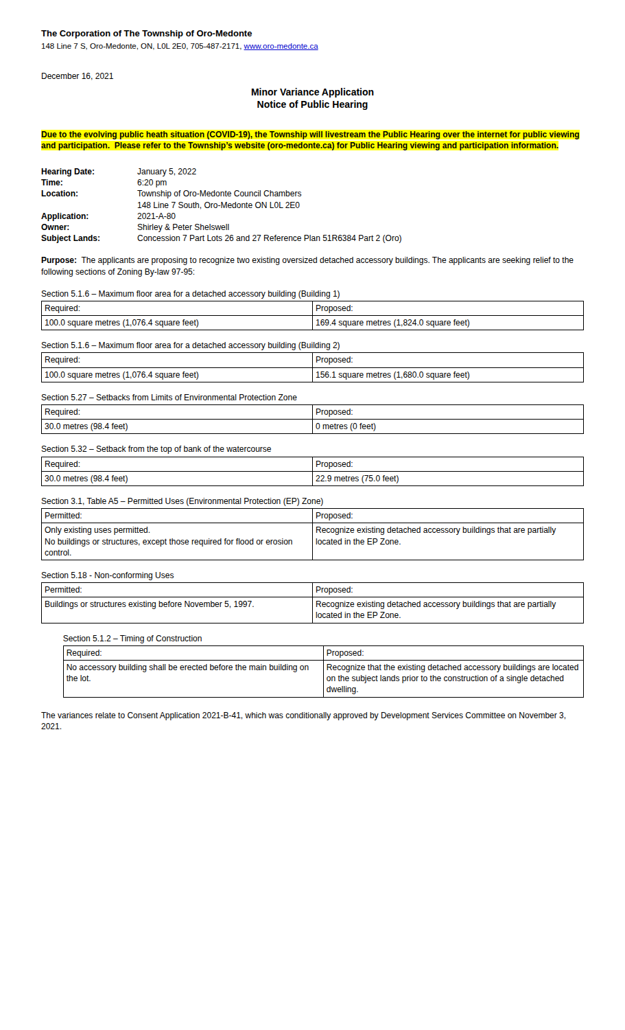The Corporation of The Township of Oro-Medonte
148 Line 7 S, Oro-Medonte, ON, L0L 2E0, 705-487-2171, www.oro-medonte.ca
December 16, 2021
Minor Variance Application
Notice of Public Hearing
Due to the evolving public heath situation (COVID-19), the Township will livestream the Public Hearing over the internet for public viewing and participation. Please refer to the Township’s website (oro-medonte.ca) for Public Hearing viewing and participation information.
| Hearing Date: | January 5, 2022 |
| Time: | 6:20 pm |
| Location: | Township of Oro-Medonte Council Chambers 148 Line 7 South, Oro-Medonte ON L0L 2E0 |
| Application: | 2021-A-80 |
| Owner: | Shirley & Peter Shelswell |
| Subject Lands: | Concession 7 Part Lots 26 and 27 Reference Plan 51R6384 Part 2 (Oro) |
Purpose: The applicants are proposing to recognize two existing oversized detached accessory buildings. The applicants are seeking relief to the following sections of Zoning By-law 97-95:
Section 5.1.6 – Maximum floor area for a detached accessory building (Building 1)
| Required: | Proposed: |
| 100.0 square metres (1,076.4 square feet) | 169.4 square metres (1,824.0 square feet) |
Section 5.1.6 – Maximum floor area for a detached accessory building (Building 2)
| Required: | Proposed: |
| 100.0 square metres (1,076.4 square feet) | 156.1 square metres (1,680.0 square feet) |
Section 5.27 – Setbacks from Limits of Environmental Protection Zone
| Required: | Proposed: |
| 30.0 metres (98.4 feet) | 0 metres (0 feet) |
Section 5.32 – Setback from the top of bank of the watercourse
| Required: | Proposed: |
| 30.0 metres (98.4 feet) | 22.9 metres (75.0 feet) |
Section 3.1, Table A5 – Permitted Uses (Environmental Protection (EP) Zone)
| Permitted: | Proposed: |
| Only existing uses permitted. No buildings or structures, except those required for flood or erosion control. | Recognize existing detached accessory buildings that are partially located in the EP Zone. |
Section 5.18 - Non-conforming Uses
| Permitted: | Proposed: |
| Buildings or structures existing before November 5, 1997. | Recognize existing detached accessory buildings that are partially located in the EP Zone. |
Section 5.1.2 – Timing of Construction
| Required: | Proposed: |
| No accessory building shall be erected before the main building on the lot. | Recognize that the existing detached accessory buildings are located on the subject lands prior to the construction of a single detached dwelling. |
The variances relate to Consent Application 2021-B-41, which was conditionally approved by Development Services Committee on November 3, 2021.